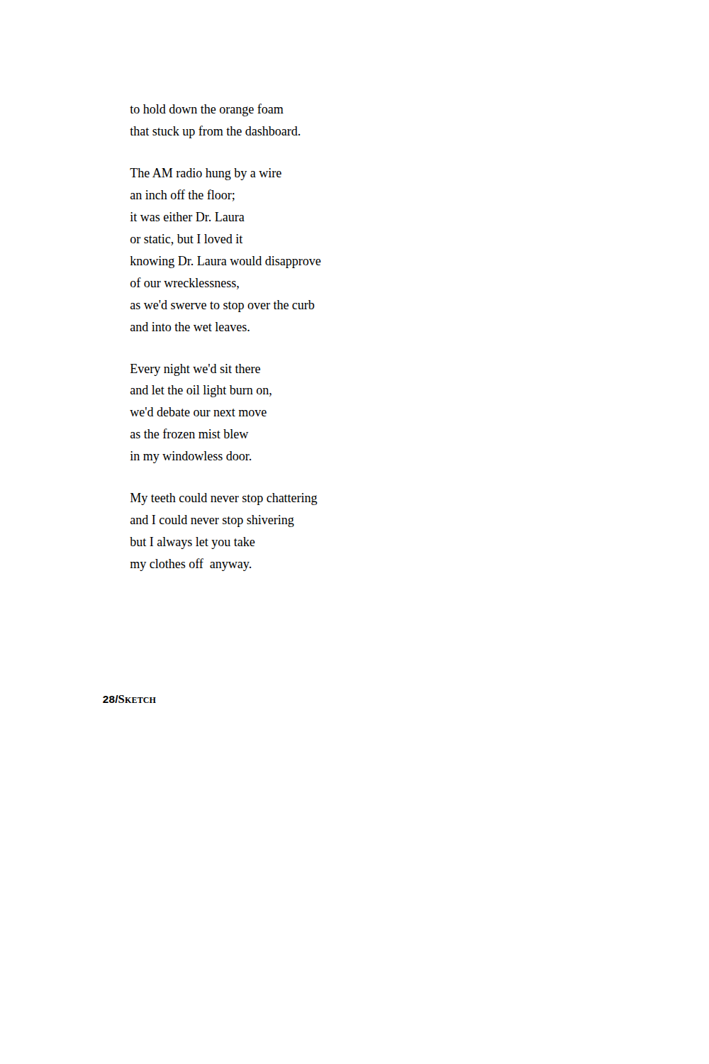to hold down the orange foam
that stuck up from the dashboard.
The AM radio hung by a wire
an inch off the floor;
it was either Dr. Laura
or static, but I loved it
knowing Dr. Laura would disapprove
of our wrecklessness,
as we'd swerve to stop over the curb
and into the wet leaves.
Every night we'd sit there
and let the oil light burn on,
we'd debate our next move
as the frozen mist blew
in my windowless door.
My teeth could never stop chattering
and I could never stop shivering
but I always let you take
my clothes off anyway.
28/Sketch